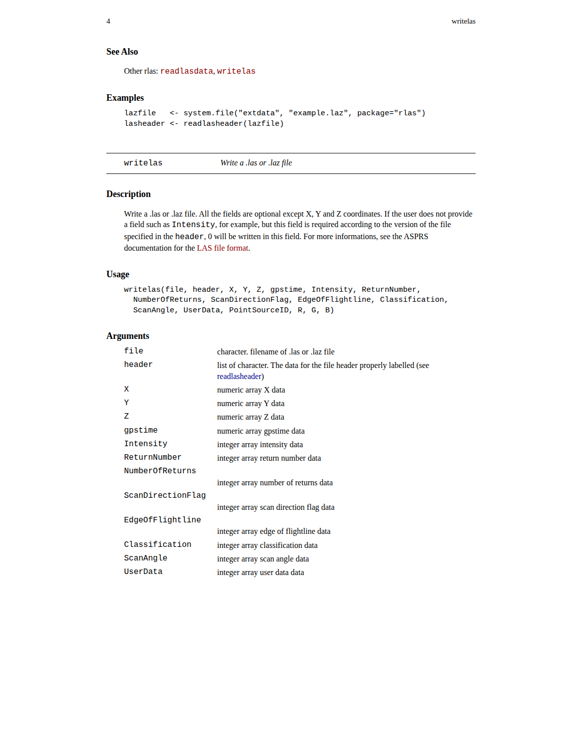4 writelas
See Also
Other rlas: readlasdata, writelas
Examples
lazfile   <- system.file("extdata", "example.laz", package="rlas")
lasheader <- readlasheader(lazfile)
writelas Write a .las or .laz file
Description
Write a .las or .laz file. All the fields are optional except X, Y and Z coordinates. If the user does not provide a field such as Intensity, for example, but this field is required according to the version of the file specified in the header, 0 will be written in this field. For more informations, see the ASPRS documentation for the LAS file format.
Usage
writelas(file, header, X, Y, Z, gpstime, Intensity, ReturnNumber,
  NumberOfReturns, ScanDirectionFlag, EdgeOfFlightline, Classification,
  ScanAngle, UserData, PointSourceID, R, G, B)
Arguments
file
character. filename of .las or .laz file
header
list of character. The data for the file header properly labelled (see readlasheader)
X
numeric array X data
Y
numeric array Y data
Z
numeric array Z data
gpstime
numeric array gpstime data
Intensity
integer array intensity data
ReturnNumber
integer array return number data
NumberOfReturns
integer array number of returns data
ScanDirectionFlag
integer array scan direction flag data
EdgeOfFlightline
integer array edge of flightline data
Classification
integer array classification data
ScanAngle
integer array scan angle data
UserData
integer array user data data